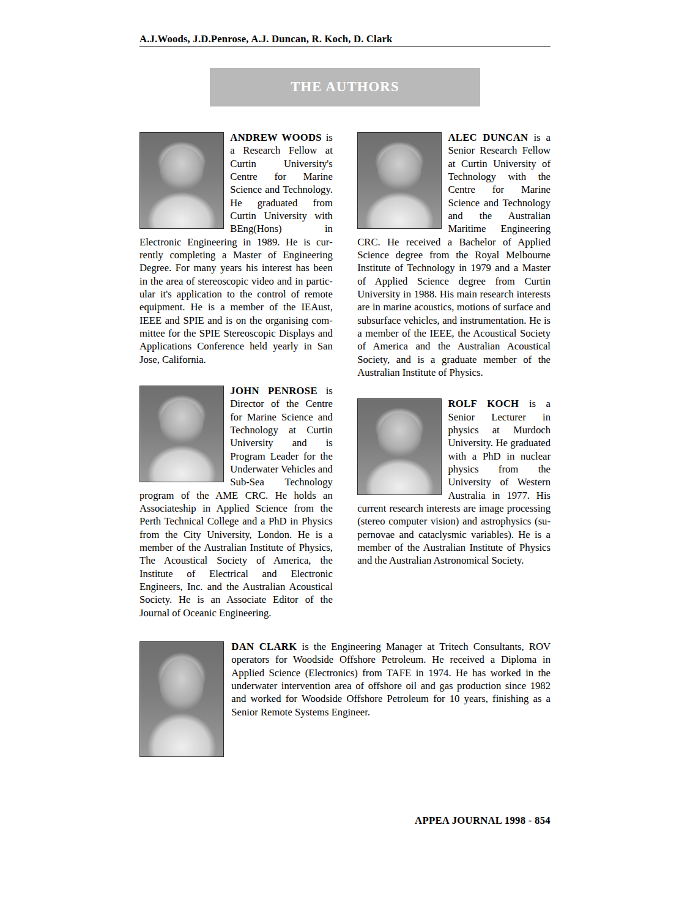A.J.Woods, J.D.Penrose, A.J. Duncan, R. Koch, D. Clark
THE AUTHORS
ANDREW WOODS is a Research Fellow at Curtin University's Centre for Marine Science and Technology. He graduated from Curtin University with BEng(Hons) in Electronic Engineering in 1989. He is currently completing a Master of Engineering Degree. For many years his interest has been in the area of stereoscopic video and in particular it's application to the control of remote equipment. He is a member of the IEAust, IEEE and SPIE and is on the organising committee for the SPIE Stereoscopic Displays and Applications Conference held yearly in San Jose, California.
JOHN PENROSE is Director of the Centre for Marine Science and Technology at Curtin University and is Program Leader for the Underwater Vehicles and Sub-Sea Technology program of the AME CRC. He holds an Associateship in Applied Science from the Perth Technical College and a PhD in Physics from the City University, London. He is a member of the Australian Institute of Physics, The Acoustical Society of America, the Institute of Electrical and Electronic Engineers, Inc. and the Australian Acoustical Society. He is an Associate Editor of the Journal of Oceanic Engineering.
ALEC DUNCAN is a Senior Research Fellow at Curtin University of Technology with the Centre for Marine Science and Technology and the Australian Maritime Engineering CRC. He received a Bachelor of Applied Science degree from the Royal Melbourne Institute of Technology in 1979 and a Master of Applied Science degree from Curtin University in 1988. His main research interests are in marine acoustics, motions of surface and subsurface vehicles, and instrumentation. He is a member of the IEEE, the Acoustical Society of America and the Australian Acoustical Society, and is a graduate member of the Australian Institute of Physics.
ROLF KOCH is a Senior Lecturer in physics at Murdoch University. He graduated with a PhD in nuclear physics from the University of Western Australia in 1977. His current research interests are image processing (stereo computer vision) and astrophysics (supernovae and cataclysmic variables). He is a member of the Australian Institute of Physics and the Australian Astronomical Society.
DAN CLARK is the Engineering Manager at Tritech Consultants, ROV operators for Woodside Offshore Petroleum. He received a Diploma in Applied Science (Electronics) from TAFE in 1974. He has worked in the underwater intervention area of offshore oil and gas production since 1982 and worked for Woodside Offshore Petroleum for 10 years, finishing as a Senior Remote Systems Engineer.
APPEA JOURNAL 1998 - 854